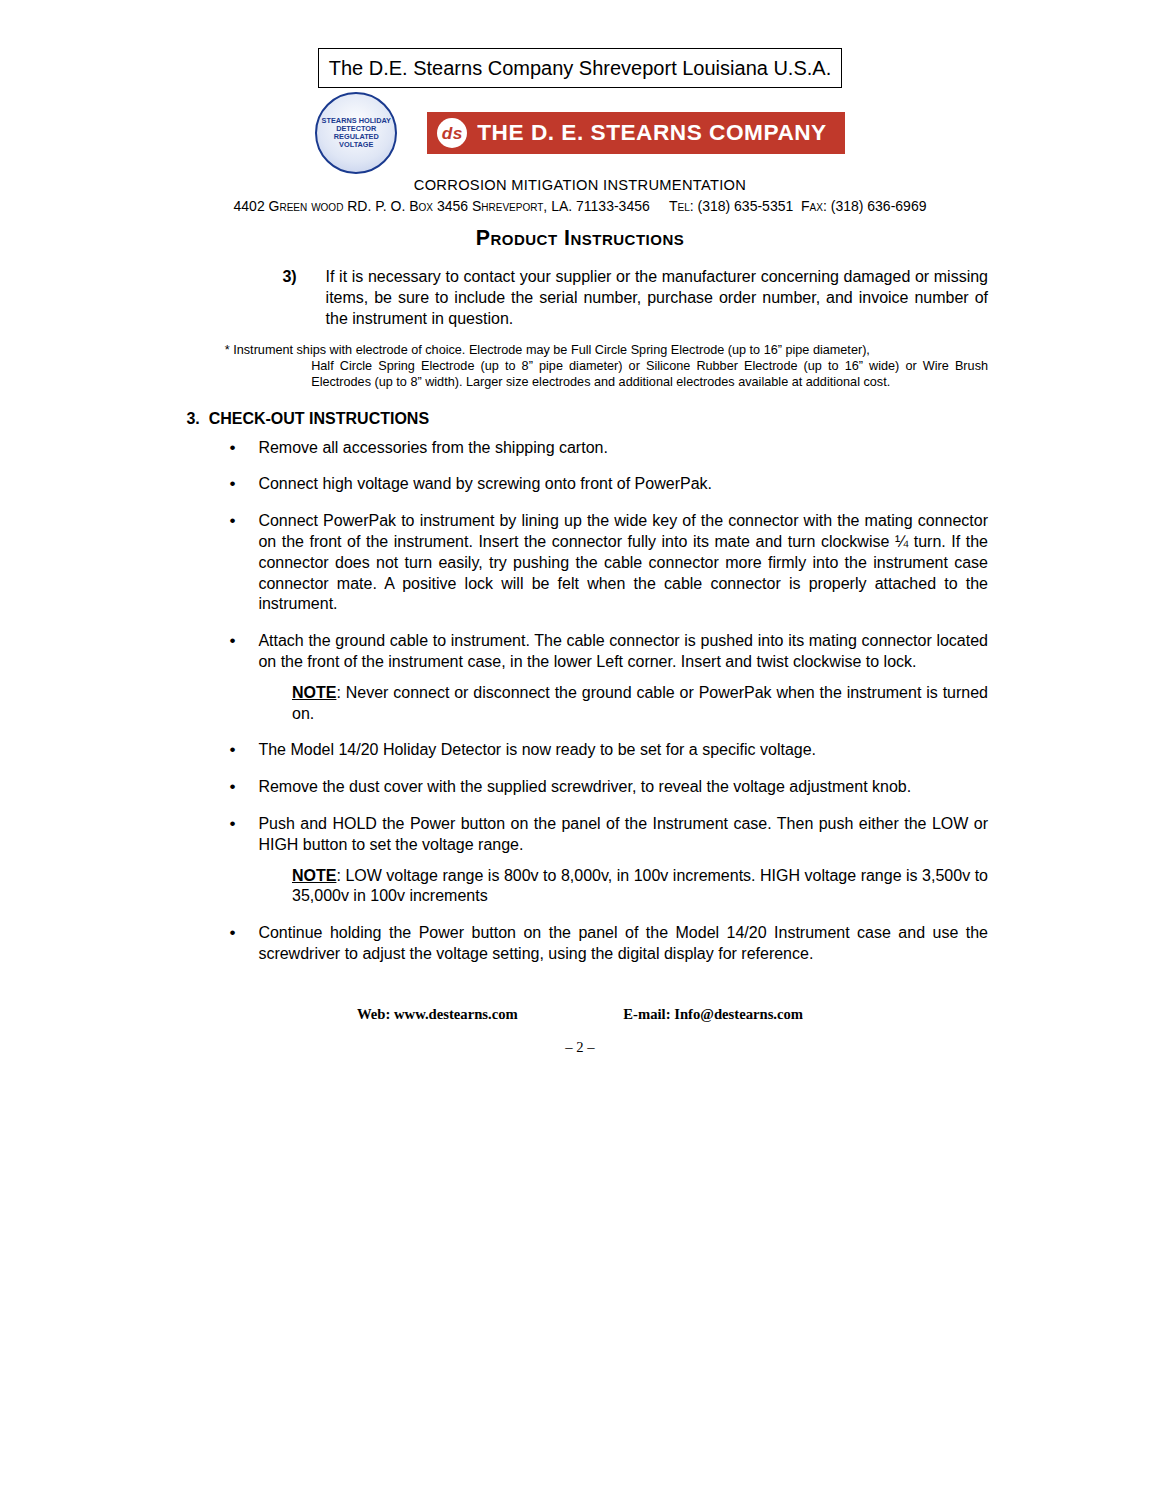The D.E. Stearns Company Shreveport Louisiana U.S.A.
STEARNS HOLIDAY DETECTOR
REGULATED VOLTAGE
ds THE D. E. STEARNS COMPANY
CORROSION MITIGATION INSTRUMENTATION
4402 Green wood RD. P. O. Box 3456 Shreveport, LA. 71133-3456 Tel: (318) 635-5351 Fax: (318) 636-6969
Product Instructions
3) If it is necessary to contact your supplier or the manufacturer concerning damaged or missing items, be sure to include the serial number, purchase order number, and invoice number of the instrument in question.
* Instrument ships with electrode of choice. Electrode may be Full Circle Spring Electrode (up to 16” pipe diameter), Half Circle Spring Electrode (up to 8” pipe diameter) or Silicone Rubber Electrode (up to 16” wide) or Wire Brush Electrodes (up to 8” width). Larger size electrodes and additional electrodes available at additional cost.
3. CHECK-OUT INSTRUCTIONS
Remove all accessories from the shipping carton.
Connect high voltage wand by screwing onto front of PowerPak.
Connect PowerPak to instrument by lining up the wide key of the connector with the mating connector on the front of the instrument. Insert the connector fully into its mate and turn clockwise ¼ turn. If the connector does not turn easily, try pushing the cable connector more firmly into the instrument case connector mate. A positive lock will be felt when the cable connector is properly attached to the instrument.
Attach the ground cable to instrument. The cable connector is pushed into its mating connector located on the front of the instrument case, in the lower Left corner. Insert and twist clockwise to lock.
NOTE: Never connect or disconnect the ground cable or PowerPak when the instrument is turned on.
The Model 14/20 Holiday Detector is now ready to be set for a specific voltage.
Remove the dust cover with the supplied screwdriver, to reveal the voltage adjustment knob.
Push and HOLD the Power button on the panel of the Instrument case. Then push either the LOW or HIGH button to set the voltage range.
NOTE: LOW voltage range is 800v to 8,000v, in 100v increments. HIGH voltage range is 3,500v to 35,000v in 100v increments
Continue holding the Power button on the panel of the Model 14/20 Instrument case and use the screwdriver to adjust the voltage setting, using the digital display for reference.
Web: www.destearns.com E-mail: Info@destearns.com
– 2 –